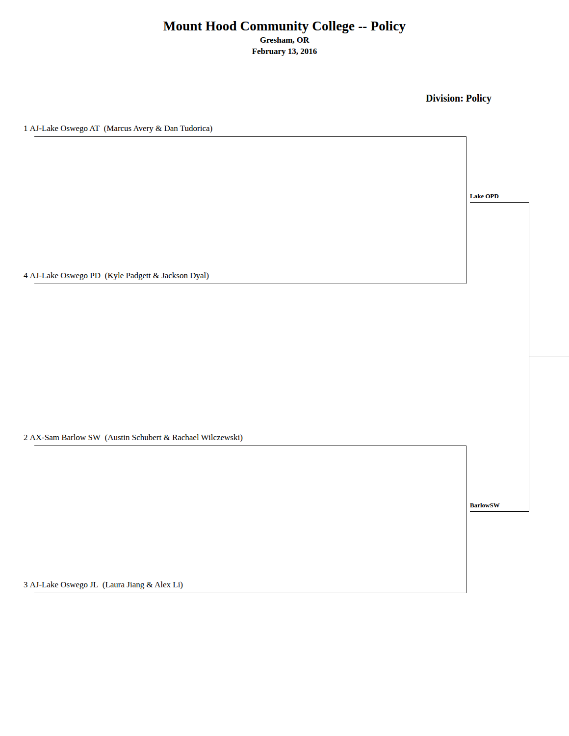Mount Hood Community College -- Policy
Gresham, OR
February 13, 2016
Division: Policy
1 AJ-Lake Oswego AT (Marcus Avery & Dan Tudorica)
4 AJ-Lake Oswego PD (Kyle Padgett & Jackson Dyal)
Lake OPD
2 AX-Sam Barlow SW (Austin Schubert & Rachael Wilczewski)
3 AJ-Lake Oswego JL (Laura Jiang & Alex Li)
BarlowSW